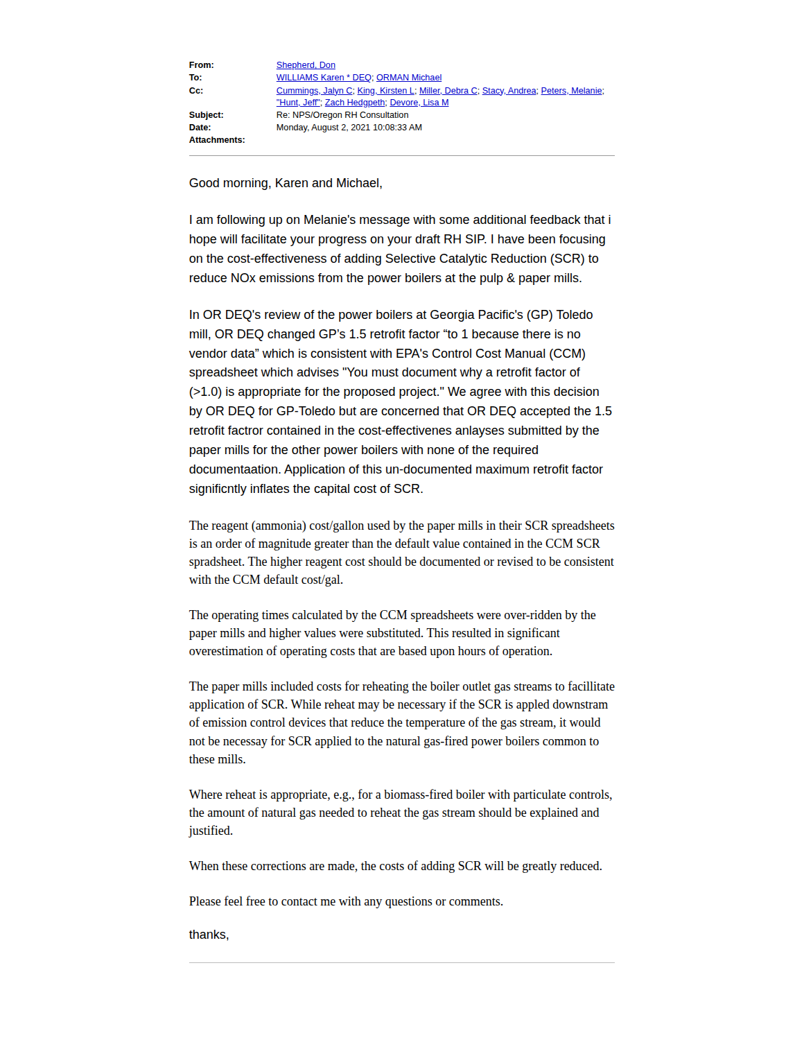| From: | Shepherd, Don |
| To: | WILLIAMS Karen * DEQ ; ORMAN Michael |
| Cc: | Cummings, Jalyn C ; King, Kirsten L ; Miller, Debra C ; Stacy, Andrea ; Peters, Melanie ; "Hunt, Jeff" ; Zach Hedgpeth ; Devore, Lisa M |
| Subject: | Re: NPS/Oregon RH Consultation |
| Date: | Monday, August 2, 2021 10:08:33 AM |
| Attachments: | |
Good morning, Karen and Michael,
I am following up on Melanie's message with some additional feedback that i hope will facilitate your progress on your draft RH SIP. I have been focusing on the cost-effectiveness of adding Selective Catalytic Reduction (SCR) to reduce NOx emissions from the power boilers at the pulp & paper mills.
In OR DEQ's review of the power boilers at Georgia Pacific's (GP) Toledo mill, OR DEQ changed GP’s 1.5 retrofit factor “to 1 because there is no vendor data” which is consistent with EPA's Control Cost Manual (CCM) spreadsheet which advises "You must document why a retrofit factor of (>1.0) is appropriate for the proposed project." We agree with this decision by OR DEQ for GP-Toledo but are concerned that OR DEQ accepted the 1.5 retrofit factror contained in the cost-effectivenes anlayses submitted by the paper mills for the other power boilers with none of the required documentaation. Application of this un-documented maximum retrofit factor significntly inflates the capital cost of SCR.
The reagent (ammonia) cost/gallon used by the paper mills in their SCR spreadsheets is an order of magnitude greater than the default value contained in the CCM SCR spradsheet. The higher reagent cost should be documented or revised to be consistent with the CCM default cost/gal.
The operating times calculated by the CCM spreadsheets were over-ridden by the paper mills and higher values were substituted. This resulted in significant overestimation of operating costs that are based upon hours of operation.
The paper mills included costs for reheating the boiler outlet gas streams to facillitate application of SCR. While reheat may be necessary if the SCR is appled downstram of emission control devices that reduce the temperature of the gas stream, it would not be necessay for SCR applied to the natural gas-fired power boilers common to these mills.
Where reheat is appropriate, e.g., for a biomass-fired boiler with particulate controls, the amount of natural gas needed to reheat the gas stream should be explained and justified.
When these corrections are made, the costs of adding SCR will be greatly reduced.
Please feel free to contact me with any questions or comments.
thanks,